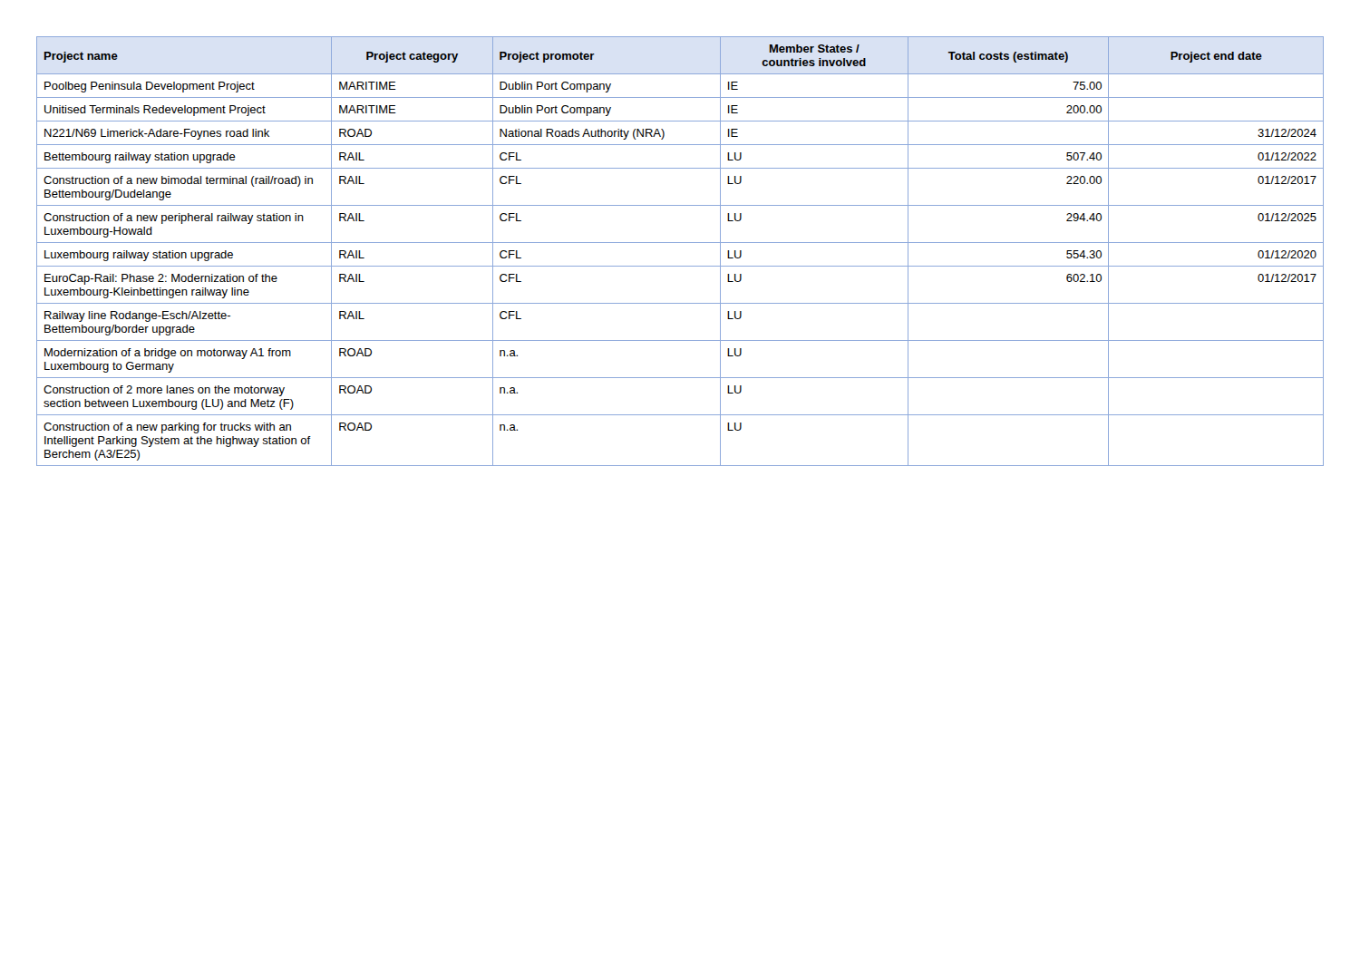| Project name | Project category | Project promoter | Member States / countries involved | Total costs (estimate) | Project end date |
| --- | --- | --- | --- | --- | --- |
| Poolbeg Peninsula Development Project | MARITIME | Dublin Port Company | IE | 75.00 | |
| Unitised Terminals Redevelopment Project | MARITIME | Dublin Port Company | IE | 200.00 | |
| N221/N69 Limerick-Adare-Foynes road link | ROAD | National Roads Authority (NRA) | IE | | 31/12/2024 |
| Bettembourg railway station upgrade | RAIL | CFL | LU | 507.40 | 01/12/2022 |
| Construction of a new bimodal terminal (rail/road) in Bettembourg/Dudelange | RAIL | CFL | LU | 220.00 | 01/12/2017 |
| Construction of a new peripheral railway station in Luxembourg-Howald | RAIL | CFL | LU | 294.40 | 01/12/2025 |
| Luxembourg railway station upgrade | RAIL | CFL | LU | 554.30 | 01/12/2020 |
| EuroCap-Rail: Phase 2: Modernization of the Luxembourg-Kleinbettingen railway line | RAIL | CFL | LU | 602.10 | 01/12/2017 |
| Railway line Rodange-Esch/Alzette-Bettembourg/border upgrade | RAIL | CFL | LU | | |
| Modernization of a bridge on motorway A1 from Luxembourg to Germany | ROAD | n.a. | LU | | |
| Construction of 2 more lanes on the motorway section between Luxembourg (LU) and Metz (F) | ROAD | n.a. | LU | | |
| Construction of a new parking for trucks with an Intelligent Parking System at the highway station of Berchem (A3/E25) | ROAD | n.a. | LU | | |